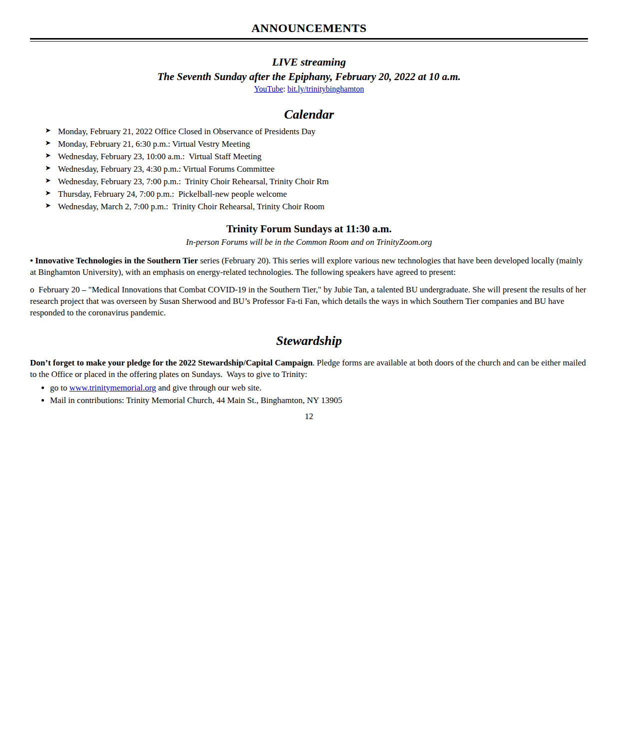ANNOUNCEMENTS
LIVE streaming
The Seventh Sunday after the Epiphany, February 20, 2022 at 10 a.m.
YouTube: bit.ly/trinitybinghamton
Calendar
Monday, February 21, 2022 Office Closed in Observance of Presidents Day
Monday, February 21, 6:30 p.m.: Virtual Vestry Meeting
Wednesday, February 23, 10:00 a.m.: Virtual Staff Meeting
Wednesday, February 23, 4:30 p.m.: Virtual Forums Committee
Wednesday, February 23, 7:00 p.m.: Trinity Choir Rehearsal, Trinity Choir Rm
Thursday, February 24, 7:00 p.m.: Pickelball-new people welcome
Wednesday, March 2, 7:00 p.m.: Trinity Choir Rehearsal, Trinity Choir Room
Trinity Forum Sundays at 11:30 a.m.
In-person Forums will be in the Common Room and on TrinityZoom.org
Innovative Technologies in the Southern Tier series (February 20). This series will explore various new technologies that have been developed locally (mainly at Binghamton University), with an emphasis on energy-related technologies. The following speakers have agreed to present:
February 20 – "Medical Innovations that Combat COVID-19 in the Southern Tier," by Jubie Tan, a talented BU undergraduate. She will present the results of her research project that was overseen by Susan Sherwood and BU’s Professor Fa-ti Fan, which details the ways in which Southern Tier companies and BU have responded to the coronavirus pandemic.
Stewardship
Don’t forget to make your pledge for the 2022 Stewardship/Capital Campaign. Pledge forms are available at both doors of the church and can be either mailed to the Office or placed in the offering plates on Sundays. Ways to give to Trinity:
go to www.trinitymemorial.org and give through our web site.
Mail in contributions: Trinity Memorial Church, 44 Main St., Binghamton, NY 13905
12